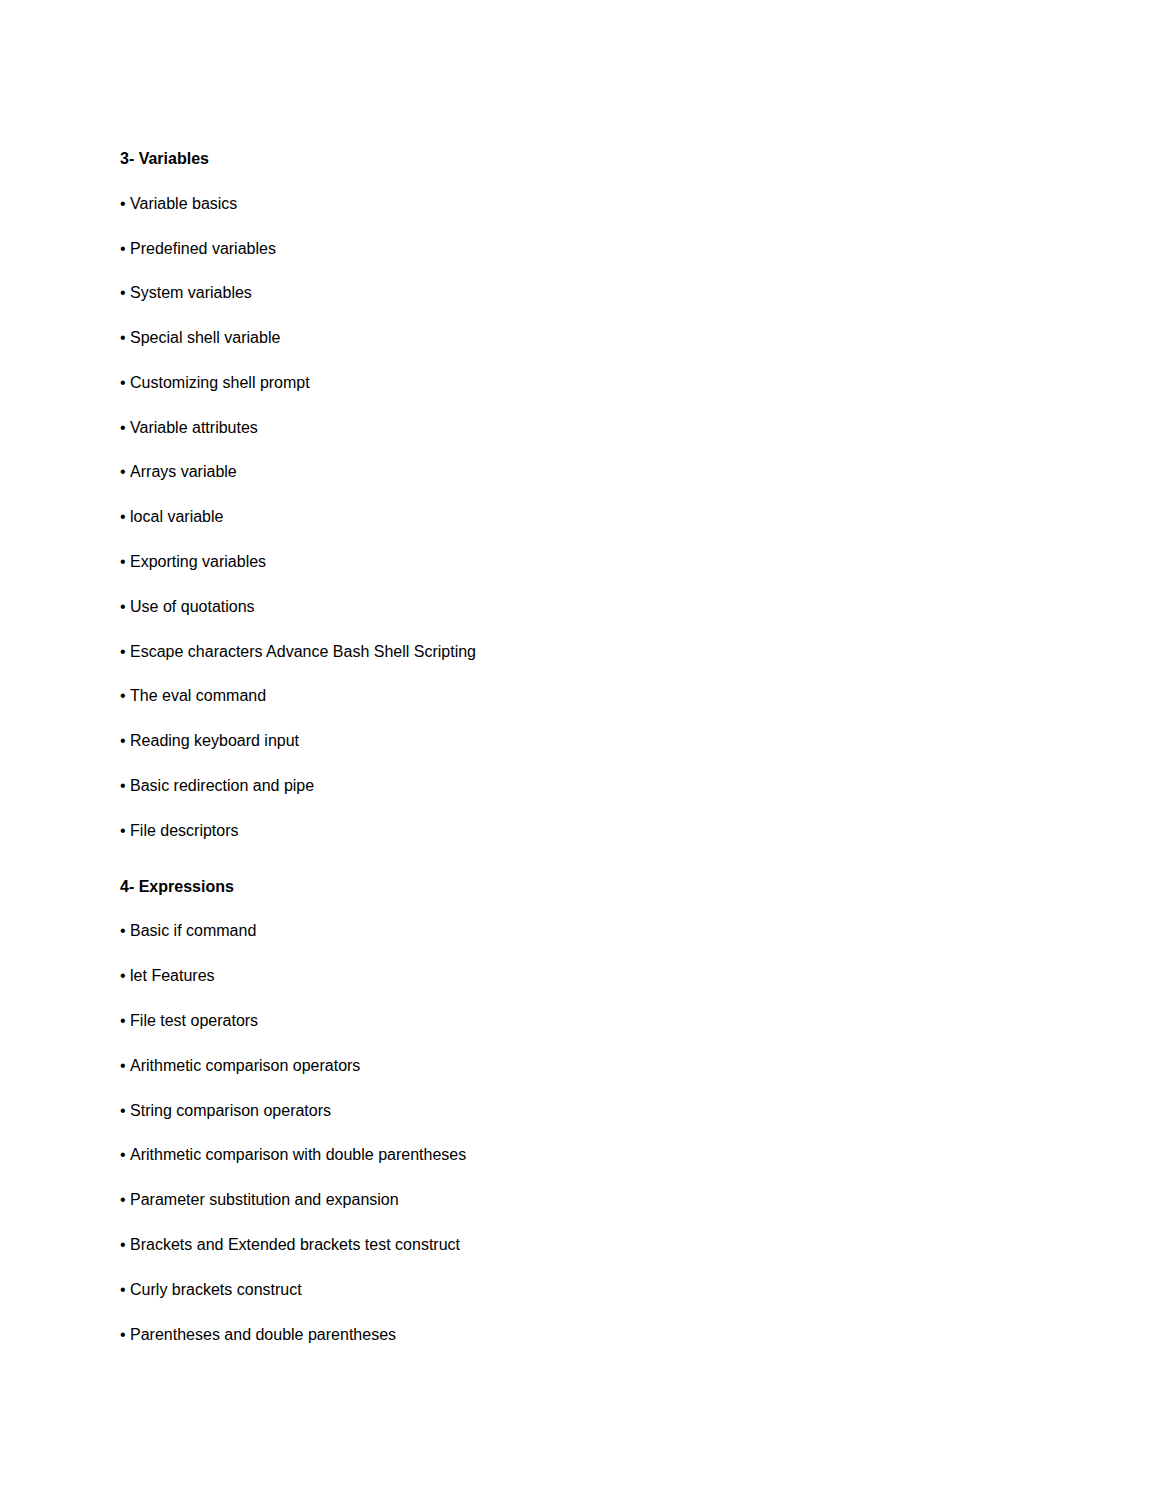3- Variables
Variable basics
Predefined variables
System variables
Special shell variable
Customizing shell prompt
Variable attributes
Arrays variable
local variable
Exporting variables
Use of quotations
Escape characters Advance Bash Shell Scripting
The eval command
Reading keyboard input
Basic redirection and pipe
File descriptors
4- Expressions
Basic if command
let Features
File test operators
Arithmetic comparison operators
String comparison operators
Arithmetic comparison with double parentheses
Parameter substitution and expansion
Brackets and Extended brackets test construct
Curly brackets construct
Parentheses and double parentheses